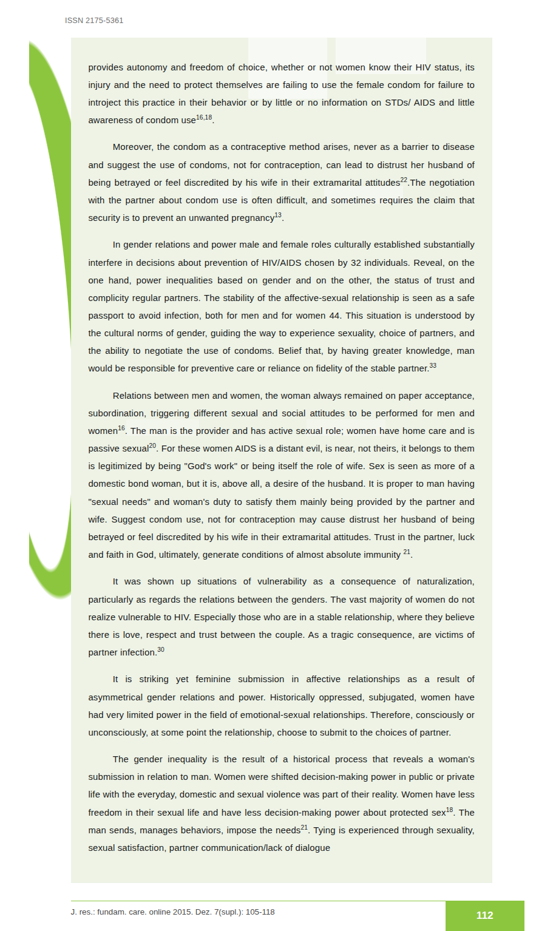ISSN 2175-5361
provides autonomy and freedom of choice, whether or not women know their HIV status, its injury and the need to protect themselves are failing to use the female condom for failure to introject this practice in their behavior or by little or no information on STDs/ AIDS and little awareness of condom use16,18.
Moreover, the condom as a contraceptive method arises, never as a barrier to disease and suggest the use of condoms, not for contraception, can lead to distrust her husband of being betrayed or feel discredited by his wife in their extramarital attitudes22.The negotiation with the partner about condom use is often difficult, and sometimes requires the claim that security is to prevent an unwanted pregnancy13.
In gender relations and power male and female roles culturally established substantially interfere in decisions about prevention of HIV/AIDS chosen by 32 individuals. Reveal, on the one hand, power inequalities based on gender and on the other, the status of trust and complicity regular partners. The stability of the affective-sexual relationship is seen as a safe passport to avoid infection, both for men and for women 44. This situation is understood by the cultural norms of gender, guiding the way to experience sexuality, choice of partners, and the ability to negotiate the use of condoms. Belief that, by having greater knowledge, man would be responsible for preventive care or reliance on fidelity of the stable partner.33
Relations between men and women, the woman always remained on paper acceptance, subordination, triggering different sexual and social attitudes to be performed for men and women16. The man is the provider and has active sexual role; women have home care and is passive sexual20. For these women AIDS is a distant evil, is near, not theirs, it belongs to them is legitimized by being "God's work" or being itself the role of wife. Sex is seen as more of a domestic bond woman, but it is, above all, a desire of the husband. It is proper to man having "sexual needs" and woman's duty to satisfy them mainly being provided by the partner and wife. Suggest condom use, not for contraception may cause distrust her husband of being betrayed or feel discredited by his wife in their extramarital attitudes. Trust in the partner, luck and faith in God, ultimately, generate conditions of almost absolute immunity 21.
It was shown up situations of vulnerability as a consequence of naturalization, particularly as regards the relations between the genders. The vast majority of women do not realize vulnerable to HIV. Especially those who are in a stable relationship, where they believe there is love, respect and trust between the couple. As a tragic consequence, are victims of partner infection.30
It is striking yet feminine submission in affective relationships as a result of asymmetrical gender relations and power. Historically oppressed, subjugated, women have had very limited power in the field of emotional-sexual relationships. Therefore, consciously or unconsciously, at some point the relationship, choose to submit to the choices of partner.
The gender inequality is the result of a historical process that reveals a woman's submission in relation to man. Women were shifted decision-making power in public or private life with the everyday, domestic and sexual violence was part of their reality. Women have less freedom in their sexual life and have less decision-making power about protected sex18. The man sends, manages behaviors, impose the needs21. Tying is experienced through sexuality, sexual satisfaction, partner communication/lack of dialogue
J. res.: fundam. care. online 2015. Dez. 7(supl.): 105-118
112